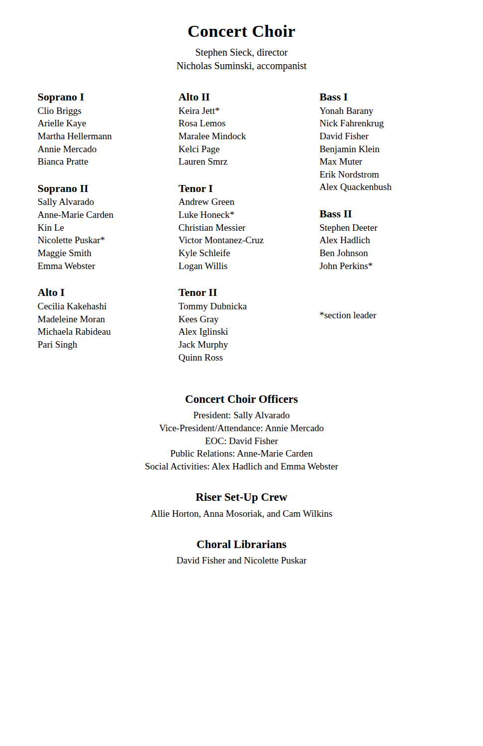Concert Choir
Stephen Sieck, director
Nicholas Suminski, accompanist
Soprano I
Clio Briggs
Arielle Kaye
Martha Hellermann
Annie Mercado
Bianca Pratte
Soprano II
Sally Alvarado
Anne-Marie Carden
Kin Le
Nicolette Puskar*
Maggie Smith
Emma Webster
Alto I
Cecilia Kakehashi
Madeleine Moran
Michaela Rabideau
Pari Singh
Alto II
Keira Jett*
Rosa Lemos
Maralee Mindock
Kelci Page
Lauren Smrz
Tenor I
Andrew Green
Luke Honeck*
Christian Messier
Victor Montanez-Cruz
Kyle Schleife
Logan Willis
Tenor II
Tommy Dubnicka
Kees Gray
Alex Iglinski
Jack Murphy
Quinn Ross
Bass I
Yonah Barany
Nick Fahrenkrug
David Fisher
Benjamin Klein
Max Muter
Erik Nordstrom
Alex Quackenbush
Bass II
Stephen Deeter
Alex Hadlich
Ben Johnson
John Perkins*
*section leader
Concert Choir Officers
President: Sally Alvarado
Vice-President/Attendance: Annie Mercado
EOC: David Fisher
Public Relations: Anne-Marie Carden
Social Activities: Alex Hadlich and Emma Webster
Riser Set-Up Crew
Allie Horton, Anna Mosoriak, and Cam Wilkins
Choral Librarians
David Fisher and Nicolette Puskar